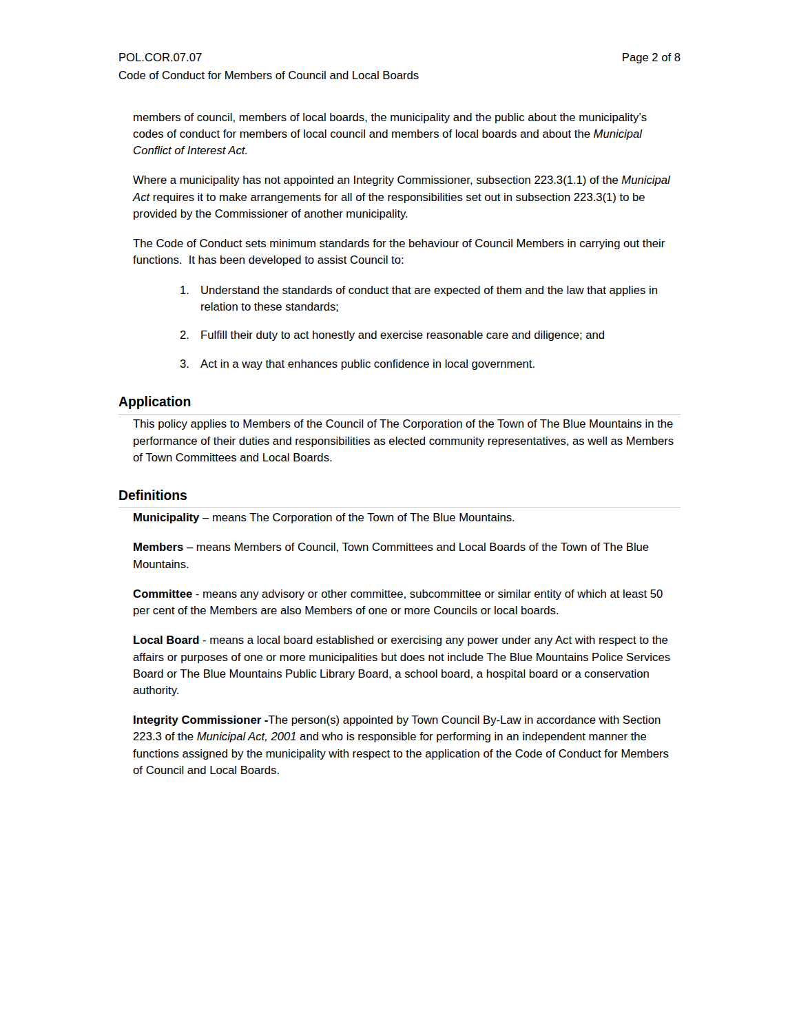POL.COR.07.07 Page 2 of 8
Code of Conduct for Members of Council and Local Boards
members of council, members of local boards, the municipality and the public about the municipality’s codes of conduct for members of local council and members of local boards and about the Municipal Conflict of Interest Act.
Where a municipality has not appointed an Integrity Commissioner, subsection 223.3(1.1) of the Municipal Act requires it to make arrangements for all of the responsibilities set out in subsection 223.3(1) to be provided by the Commissioner of another municipality.
The Code of Conduct sets minimum standards for the behaviour of Council Members in carrying out their functions. It has been developed to assist Council to:
Understand the standards of conduct that are expected of them and the law that applies in relation to these standards;
Fulfill their duty to act honestly and exercise reasonable care and diligence; and
Act in a way that enhances public confidence in local government.
Application
This policy applies to Members of the Council of The Corporation of the Town of The Blue Mountains in the performance of their duties and responsibilities as elected community representatives, as well as Members of Town Committees and Local Boards.
Definitions
Municipality – means The Corporation of the Town of The Blue Mountains.
Members – means Members of Council, Town Committees and Local Boards of the Town of The Blue Mountains.
Committee - means any advisory or other committee, subcommittee or similar entity of which at least 50 per cent of the Members are also Members of one or more Councils or local boards.
Local Board - means a local board established or exercising any power under any Act with respect to the affairs or purposes of one or more municipalities but does not include The Blue Mountains Police Services Board or The Blue Mountains Public Library Board, a school board, a hospital board or a conservation authority.
Integrity Commissioner -The person(s) appointed by Town Council By-Law in accordance with Section 223.3 of the Municipal Act, 2001 and who is responsible for performing in an independent manner the functions assigned by the municipality with respect to the application of the Code of Conduct for Members of Council and Local Boards.